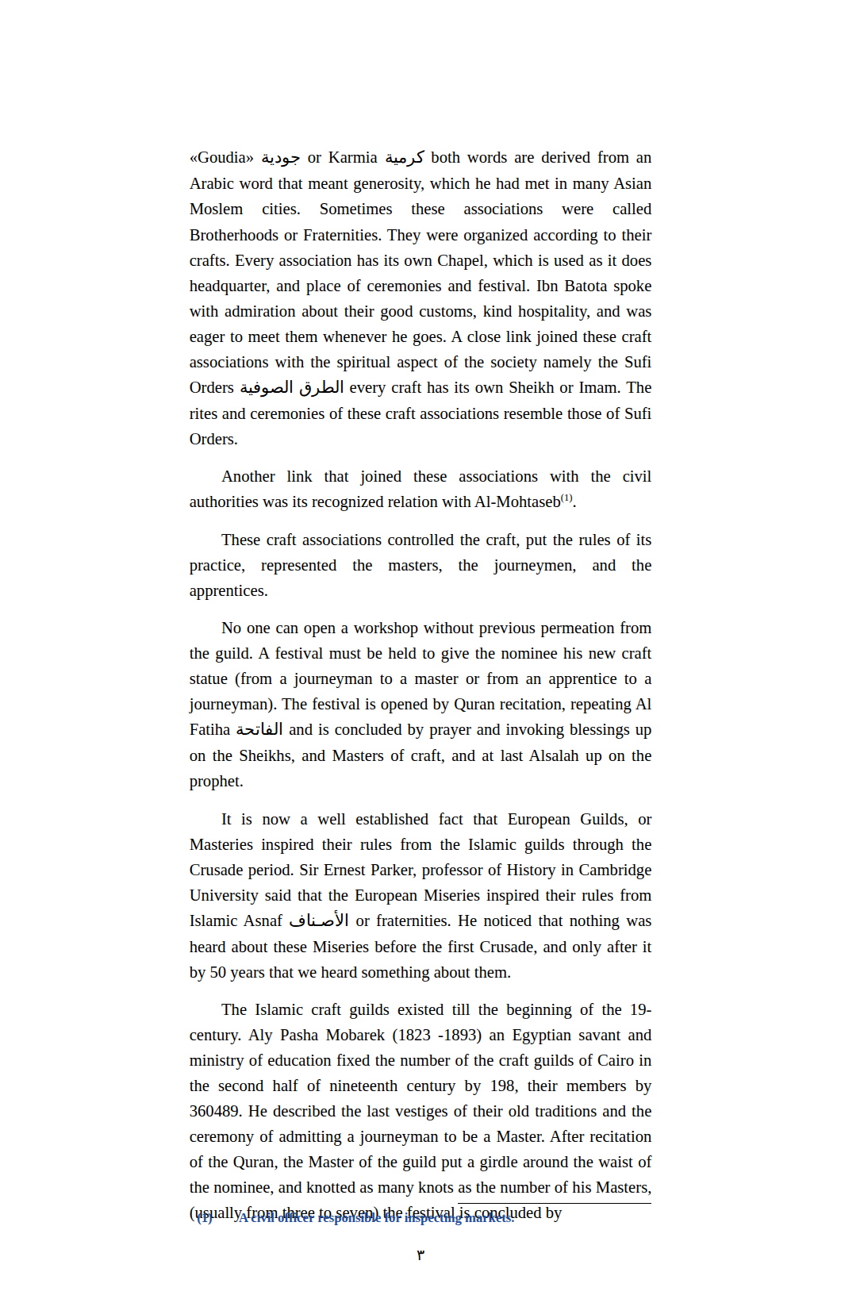«Goudia» جودية or Karmia كرمية both words are derived from an Arabic word that meant generosity, which he had met in many Asian Moslem cities. Sometimes these associations were called Brotherhoods or Fraternities. They were organized according to their crafts. Every association has its own Chapel, which is used as it does headquarter, and place of ceremonies and festival. Ibn Batota spoke with admiration about their good customs, kind hospitality, and was eager to meet them whenever he goes. A close link joined these craft associations with the spiritual aspect of the society namely the Sufi Orders الطرق الصوفية every craft has its own Sheikh or Imam. The rites and ceremonies of these craft associations resemble those of Sufi Orders.
Another link that joined these associations with the civil authorities was its recognized relation with Al-Mohtaseb(1).
These craft associations controlled the craft, put the rules of its practice, represented the masters, the journeymen, and the apprentices.
No one can open a workshop without previous permeation from the guild. A festival must be held to give the nominee his new craft statue (from a journeyman to a master or from an apprentice to a journeyman). The festival is opened by Quran recitation, repeating Al Fatiha الفاتحة and is concluded by prayer and invoking blessings up on the Sheikhs, and Masters of craft, and at last Alsalah up on the prophet.
It is now a well established fact that European Guilds, or Masteries inspired their rules from the Islamic guilds through the Crusade period. Sir Ernest Parker, professor of History in Cambridge University said that the European Miseries inspired their rules from Islamic Asnaf الأصـناف or fraternities. He noticed that nothing was heard about these Miseries before the first Crusade, and only after it by 50 years that we heard something about them.
The Islamic craft guilds existed till the beginning of the 19-century. Aly Pasha Mobarek (1823 -1893) an Egyptian savant and ministry of education fixed the number of the craft guilds of Cairo in the second half of nineteenth century by 198, their members by 360489. He described the last vestiges of their old traditions and the ceremony of admitting a journeyman to be a Master. After recitation of the Quran, the Master of the guild put a girdle around the waist of the nominee, and knotted as many knots as the number of his Masters, (usually from three to seven) the festival is concluded by
(1) A civil officer responsible for inspecting markets.
٣